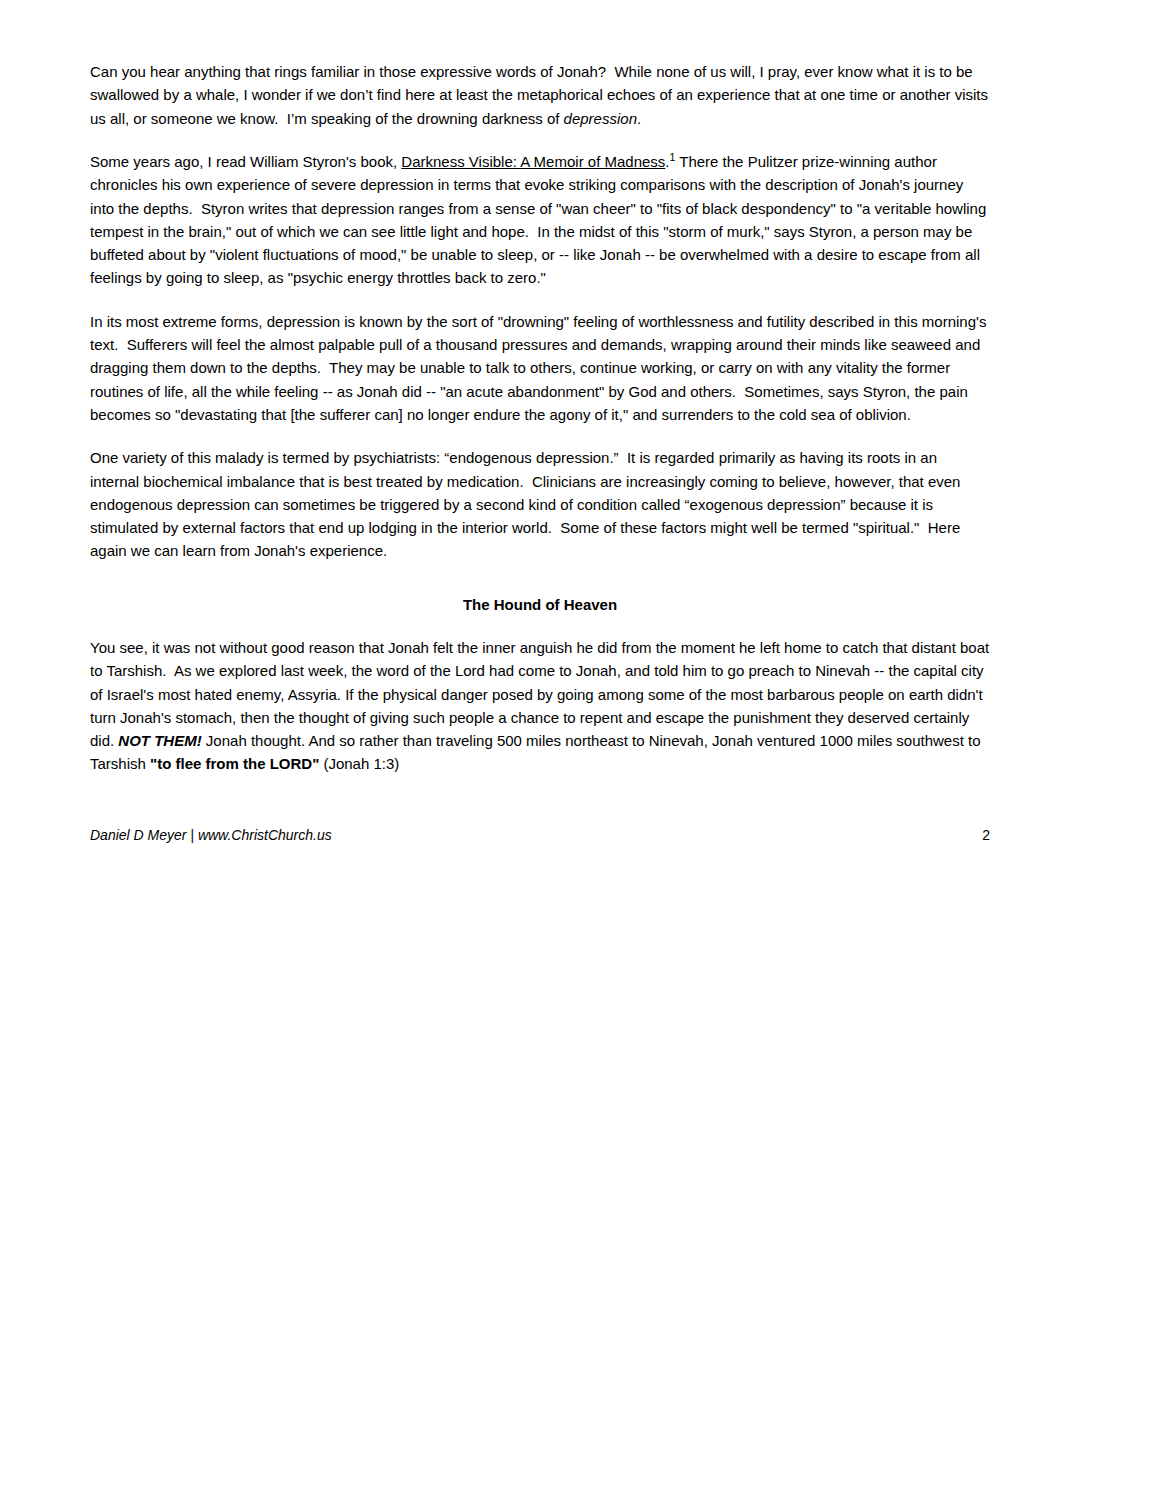Can you hear anything that rings familiar in those expressive words of Jonah? While none of us will, I pray, ever know what it is to be swallowed by a whale, I wonder if we don’t find here at least the metaphorical echoes of an experience that at one time or another visits us all, or someone we know. I’m speaking of the drowning darkness of depression.
Some years ago, I read William Styron's book, Darkness Visible: A Memoir of Madness.1 There the Pulitzer prize-winning author chronicles his own experience of severe depression in terms that evoke striking comparisons with the description of Jonah's journey into the depths. Styron writes that depression ranges from a sense of "wan cheer" to "fits of black despondency" to "a veritable howling tempest in the brain," out of which we can see little light and hope. In the midst of this "storm of murk," says Styron, a person may be buffeted about by "violent fluctuations of mood," be unable to sleep, or -- like Jonah -- be overwhelmed with a desire to escape from all feelings by going to sleep, as "psychic energy throttles back to zero."
In its most extreme forms, depression is known by the sort of "drowning" feeling of worthlessness and futility described in this morning's text. Sufferers will feel the almost palpable pull of a thousand pressures and demands, wrapping around their minds like seaweed and dragging them down to the depths. They may be unable to talk to others, continue working, or carry on with any vitality the former routines of life, all the while feeling -- as Jonah did -- "an acute abandonment" by God and others. Sometimes, says Styron, the pain becomes so "devastating that [the sufferer can] no longer endure the agony of it," and surrenders to the cold sea of oblivion.
One variety of this malady is termed by psychiatrists: “endogenous depression.” It is regarded primarily as having its roots in an internal biochemical imbalance that is best treated by medication. Clinicians are increasingly coming to believe, however, that even endogenous depression can sometimes be triggered by a second kind of condition called “exogenous depression” because it is stimulated by external factors that end up lodging in the interior world. Some of these factors might well be termed "spiritual." Here again we can learn from Jonah's experience.
The Hound of Heaven
You see, it was not without good reason that Jonah felt the inner anguish he did from the moment he left home to catch that distant boat to Tarshish. As we explored last week, the word of the Lord had come to Jonah, and told him to go preach to Ninevah -- the capital city of Israel's most hated enemy, Assyria. If the physical danger posed by going among some of the most barbarous people on earth didn't turn Jonah's stomach, then the thought of giving such people a chance to repent and escape the punishment they deserved certainly did. NOT THEM! Jonah thought. And so rather than traveling 500 miles northeast to Ninevah, Jonah ventured 1000 miles southwest to Tarshish "to flee from the LORD" (Jonah 1:3)
Daniel D Meyer | www.ChristChurch.us 2